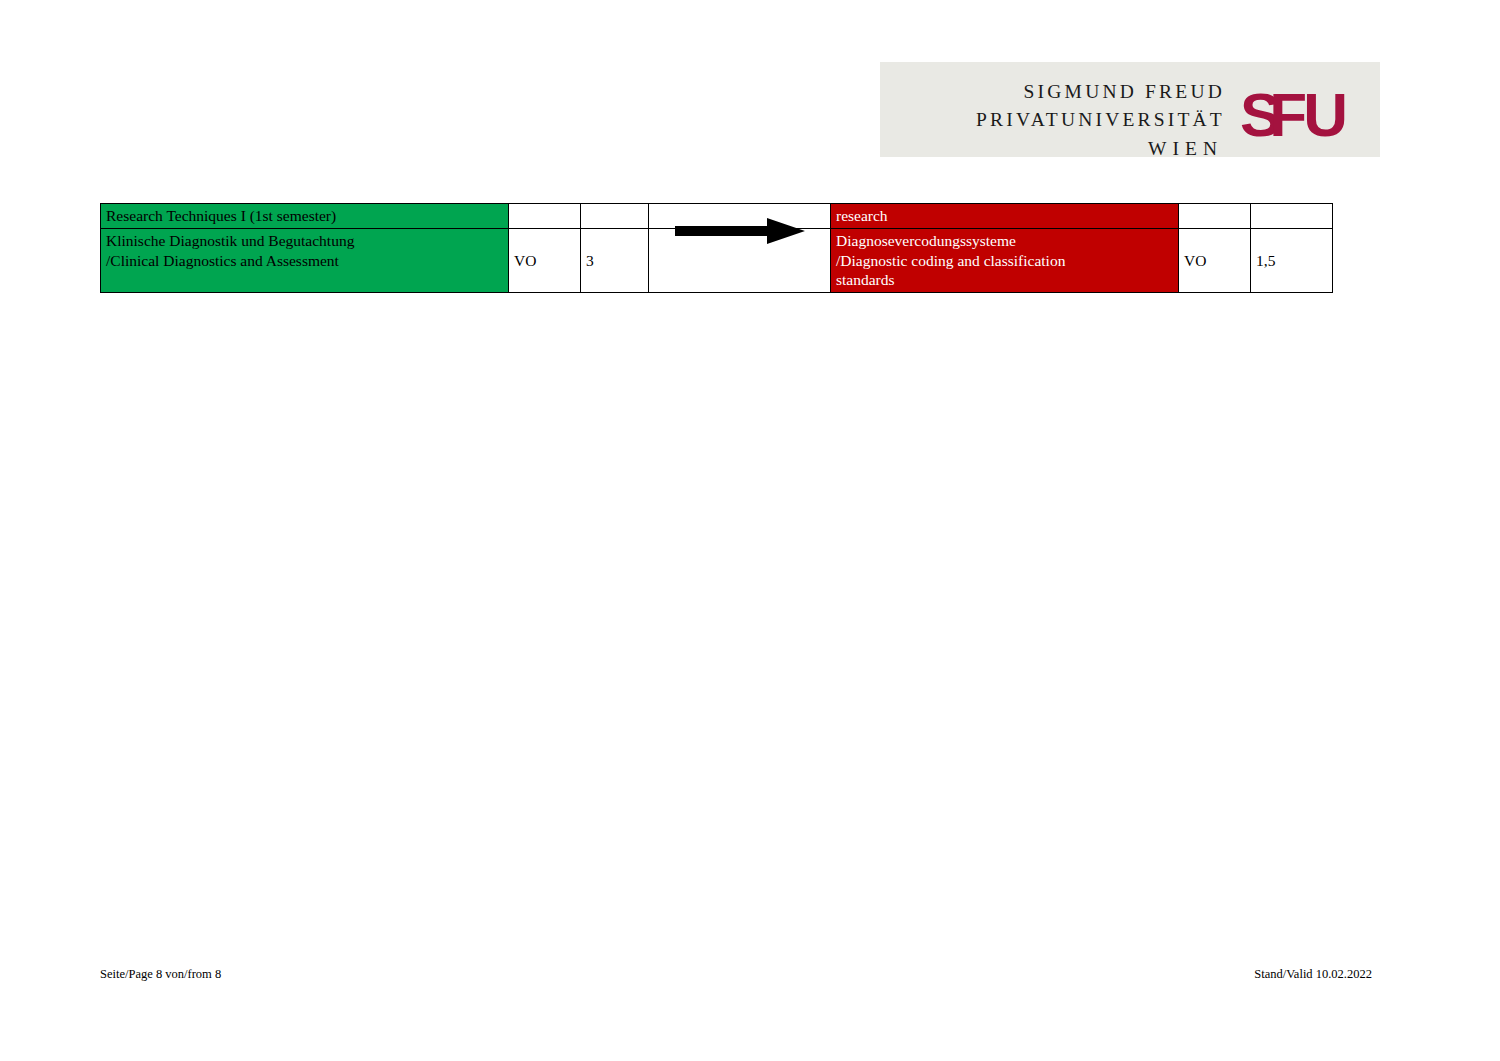SIGMUND FREUD PRIVATUNIVERSITÄT WIEN
SFU
| Research Techniques I (1st semester) | | | | research | | |
| Klinische Diagnostik und Begutachtung /Clinical Diagnostics and Assessment | VO | 3 | | Diagnosevercodungssysteme /Diagnostic coding and classification standards | VO | 1,5 |
Seite/Page 8 von/from 8 Stand/Valid 10.02.2022